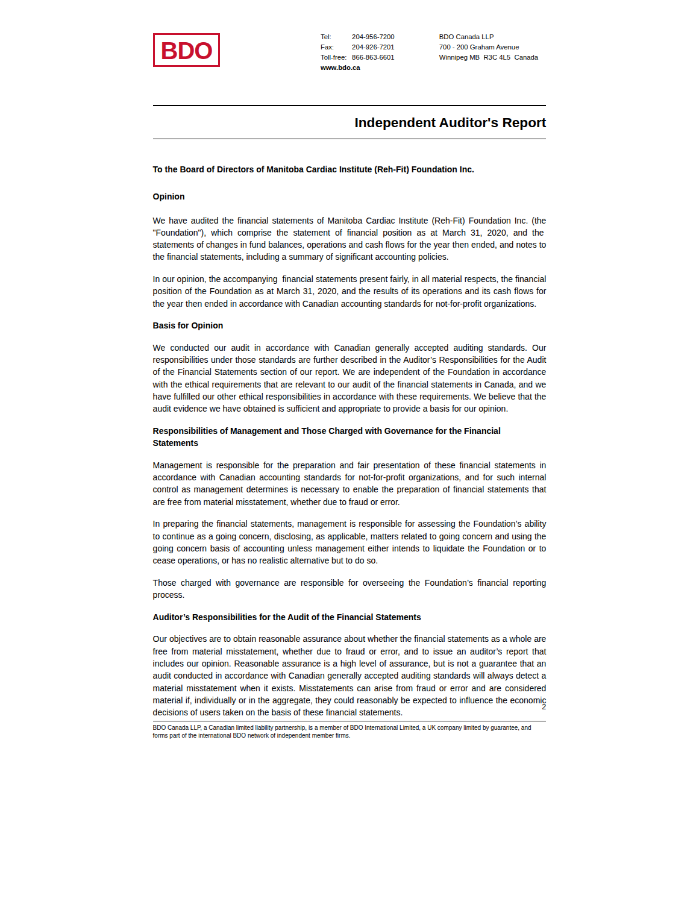BDO
Tel: 204-956-7200
Fax: 204-926-7201
Toll-free: 866-863-6601
www.bdo.ca
BDO Canada LLP
700 - 200 Graham Avenue
Winnipeg MB R3C 4L5 Canada
Independent Auditor's Report
To the Board of Directors of Manitoba Cardiac Institute (Reh-Fit) Foundation Inc.
Opinion
We have audited the financial statements of Manitoba Cardiac Institute (Reh-Fit) Foundation Inc. (the "Foundation"), which comprise the statement of financial position as at March 31, 2020, and the statements of changes in fund balances, operations and cash flows for the year then ended, and notes to the financial statements, including a summary of significant accounting policies.
In our opinion, the accompanying financial statements present fairly, in all material respects, the financial position of the Foundation as at March 31, 2020, and the results of its operations and its cash flows for the year then ended in accordance with Canadian accounting standards for not-for-profit organizations.
Basis for Opinion
We conducted our audit in accordance with Canadian generally accepted auditing standards. Our responsibilities under those standards are further described in the Auditor’s Responsibilities for the Audit of the Financial Statements section of our report. We are independent of the Foundation in accordance with the ethical requirements that are relevant to our audit of the financial statements in Canada, and we have fulfilled our other ethical responsibilities in accordance with these requirements. We believe that the audit evidence we have obtained is sufficient and appropriate to provide a basis for our opinion.
Responsibilities of Management and Those Charged with Governance for the Financial Statements
Management is responsible for the preparation and fair presentation of these financial statements in accordance with Canadian accounting standards for not-for-profit organizations, and for such internal control as management determines is necessary to enable the preparation of financial statements that are free from material misstatement, whether due to fraud or error.
In preparing the financial statements, management is responsible for assessing the Foundation’s ability to continue as a going concern, disclosing, as applicable, matters related to going concern and using the going concern basis of accounting unless management either intends to liquidate the Foundation or to cease operations, or has no realistic alternative but to do so.
Those charged with governance are responsible for overseeing the Foundation’s financial reporting process.
Auditor’s Responsibilities for the Audit of the Financial Statements
Our objectives are to obtain reasonable assurance about whether the financial statements as a whole are free from material misstatement, whether due to fraud or error, and to issue an auditor’s report that includes our opinion. Reasonable assurance is a high level of assurance, but is not a guarantee that an audit conducted in accordance with Canadian generally accepted auditing standards will always detect a material misstatement when it exists. Misstatements can arise from fraud or error and are considered material if, individually or in the aggregate, they could reasonably be expected to influence the economic decisions of users taken on the basis of these financial statements.
2
BDO Canada LLP, a Canadian limited liability partnership, is a member of BDO International Limited, a UK company limited by guarantee, and forms part of the international BDO network of independent member firms.